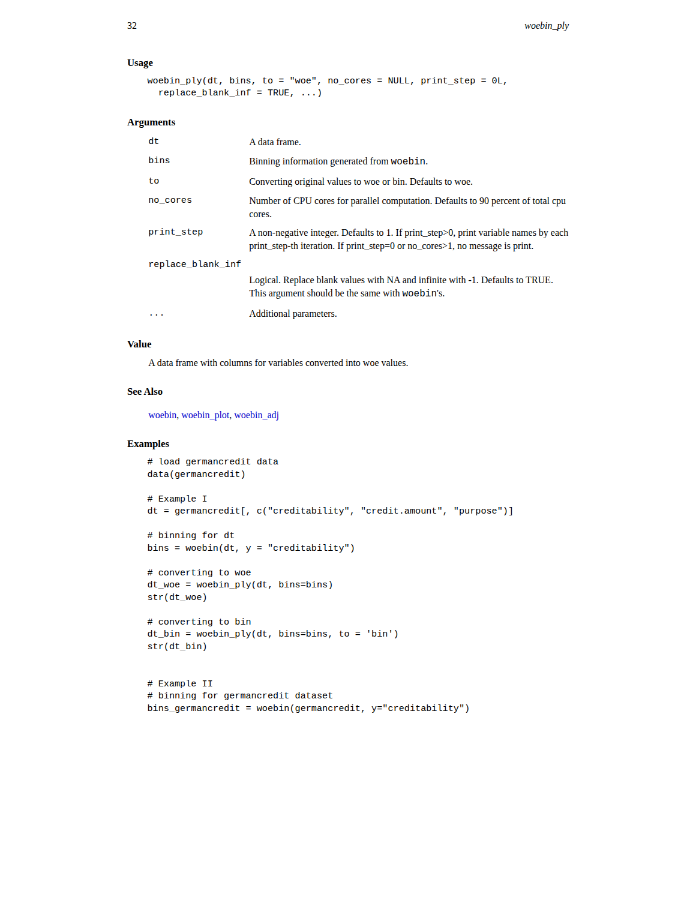32 woebin_ply
Usage
woebin_ply(dt, bins, to = "woe", no_cores = NULL, print_step = 0L,
  replace_blank_inf = TRUE, ...)
Arguments
dt
A data frame.
bins
Binning information generated from woebin.
to
Converting original values to woe or bin. Defaults to woe.
no_cores
Number of CPU cores for parallel computation. Defaults to 90 percent of total cpu cores.
print_step
A non-negative integer. Defaults to 1. If print_step>0, print variable names by each print_step-th iteration. If print_step=0 or no_cores>1, no message is print.
replace_blank_inf
Logical. Replace blank values with NA and infinite with -1. Defaults to TRUE. This argument should be the same with woebin's.
...
Additional parameters.
Value
A data frame with columns for variables converted into woe values.
See Also
woebin, woebin_plot, woebin_adj
Examples
# load germancredit data
data(germancredit)

# Example I
dt = germancredit[, c("creditability", "credit.amount", "purpose")]

# binning for dt
bins = woebin(dt, y = "creditability")

# converting to woe
dt_woe = woebin_ply(dt, bins=bins)
str(dt_woe)

# converting to bin
dt_bin = woebin_ply(dt, bins=bins, to = 'bin')
str(dt_bin)


# Example II
# binning for germancredit dataset
bins_germancredit = woebin(germancredit, y="creditability")